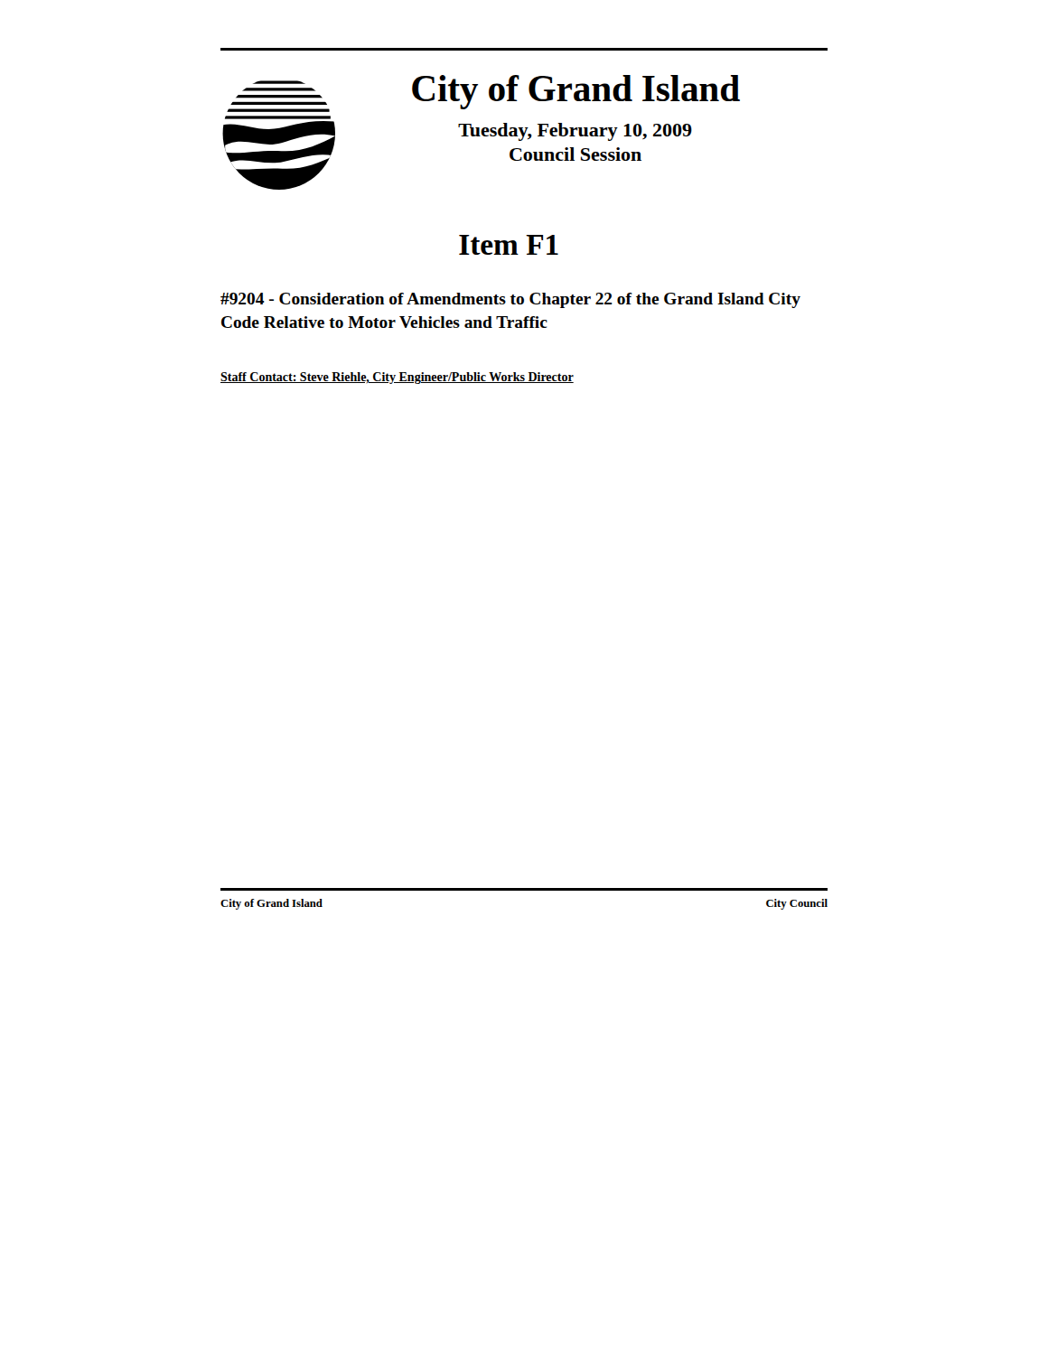City of Grand Island
Tuesday, February 10, 2009
Council Session
Item F1
#9204 - Consideration of Amendments to Chapter 22 of the Grand Island City Code Relative to Motor Vehicles and Traffic
Staff Contact: Steve Riehle, City Engineer/Public Works Director
City of Grand Island City Council